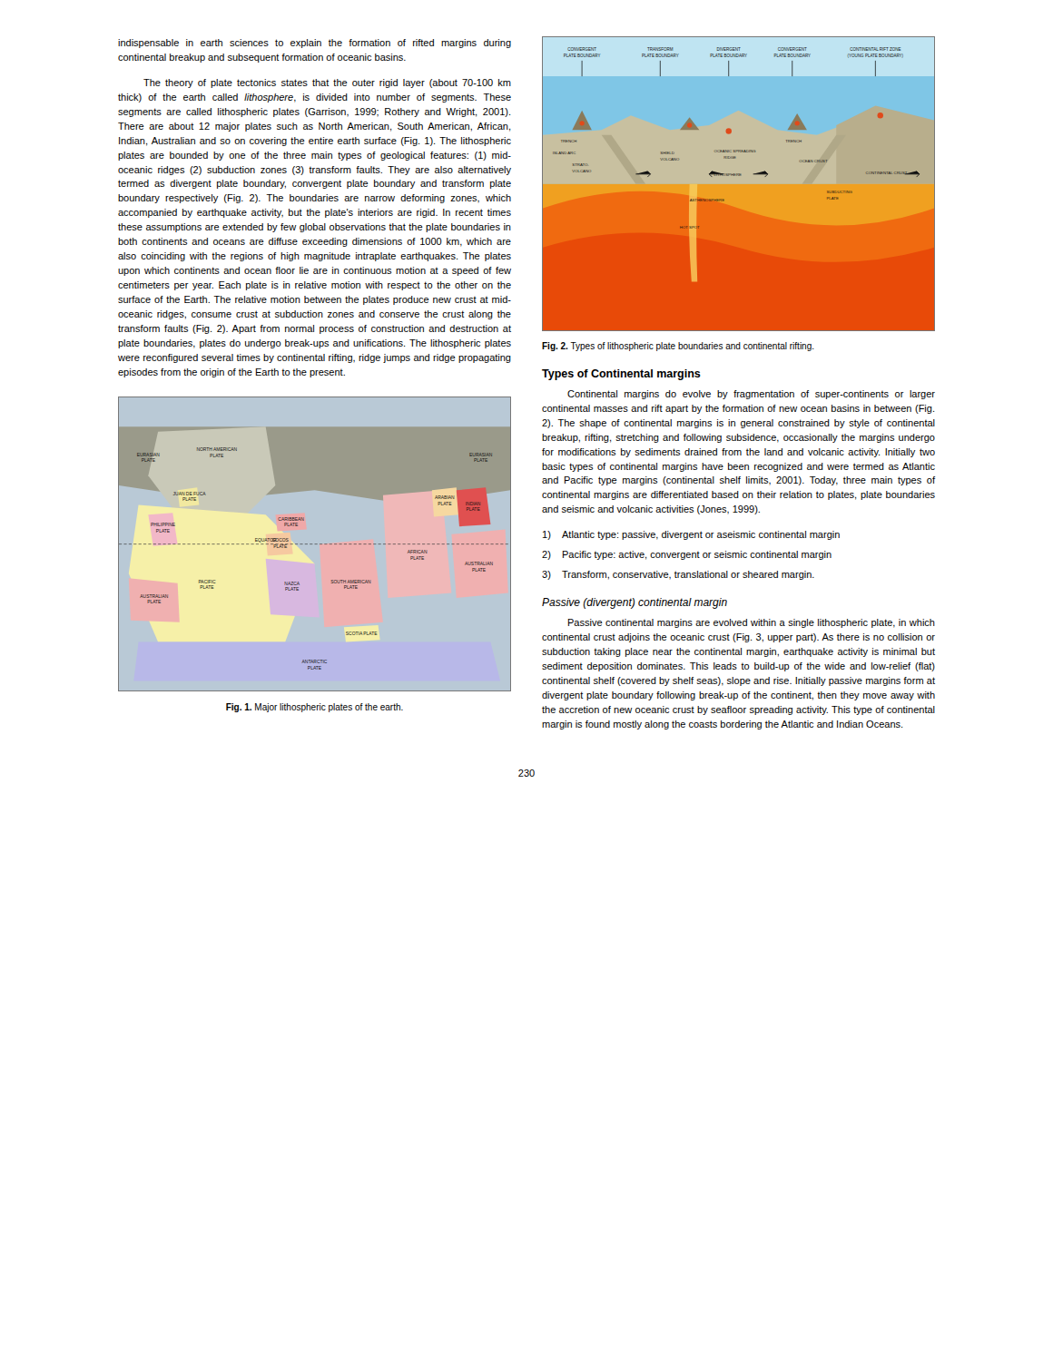indispensable in earth sciences to explain the formation of rifted margins during continental breakup and subsequent formation of oceanic basins.
The theory of plate tectonics states that the outer rigid layer (about 70-100 km thick) of the earth called lithosphere, is divided into number of segments. These segments are called lithospheric plates (Garrison, 1999; Rothery and Wright, 2001). There are about 12 major plates such as North American, South American, African, Indian, Australian and so on covering the entire earth surface (Fig. 1). The lithospheric plates are bounded by one of the three main types of geological features: (1) mid-oceanic ridges (2) subduction zones (3) transform faults. They are also alternatively termed as divergent plate boundary, convergent plate boundary and transform plate boundary respectively (Fig. 2). The boundaries are narrow deforming zones, which accompanied by earthquake activity, but the plate's interiors are rigid. In recent times these assumptions are extended by few global observations that the plate boundaries in both continents and oceans are diffuse exceeding dimensions of 1000 km, which are also coinciding with the regions of high magnitude intraplate earthquakes. The plates upon which continents and ocean floor lie are in continuous motion at a speed of few centimeters per year. Each plate is in relative motion with respect to the other on the surface of the Earth. The relative motion between the plates produce new crust at mid-oceanic ridges, consume crust at subduction zones and conserve the crust along the transform faults (Fig. 2). Apart from normal process of construction and destruction at plate boundaries, plates do undergo break-ups and unifications. The lithospheric plates were reconfigured several times by continental rifting, ridge jumps and ridge propagating episodes from the origin of the Earth to the present.
EURASIANPLATE EURASIANPLATE NORTH AMERICANPLATE JUAN DE FUCAPLATE PHILIPPINEPLATE COCOSPLATE CARIBBEANPLATE ARABIANPLATE INDIANPLATE PACIFICPLATE NAZCAPLATE SOUTH AMERICANPLATE AFRICANPLATE AUSTRALIANPLATE AUSTRALIANPLATE ANTARCTICPLATE SCOTIA PLATE EQUATOR
Fig. 1. Major lithospheric plates of the earth.
CONVERGENTPLATE BOUNDARY TRANSFORMPLATE BOUNDARY DIVERGENTPLATE BOUNDARY CONVERGENTPLATE BOUNDARY CONTINENTAL RIFT ZONE(YOUNG PLATE BOUNDARY) TRENCH ISLAND ARC STRATO-VOLCANO SHIELDVOLCANO OCEANIC SPREADINGRIDGE TRENCH OCEAN CRUST CONTINENTAL CRUST LITHOSPHERE ASTHENOSPHERE HOT SPOT SUBDUCTINGPLATE
Fig. 2. Types of lithospheric plate boundaries and continental rifting.
Types of Continental margins
Continental margins do evolve by fragmentation of super-continents or larger continental masses and rift apart by the formation of new ocean basins in between (Fig. 2). The shape of continental margins is in general constrained by style of continental breakup, rifting, stretching and following subsidence, occasionally the margins undergo for modifications by sediments drained from the land and volcanic activity. Initially two basic types of continental margins have been recognized and were termed as Atlantic and Pacific type margins (continental shelf limits, 2001). Today, three main types of continental margins are differentiated based on their relation to plates, plate boundaries and seismic and volcanic activities (Jones, 1999).
Atlantic type: passive, divergent or aseismic continental margin
Pacific type: active, convergent or seismic continental margin
Transform, conservative, translational or sheared margin.
Passive (divergent) continental margin
Passive continental margins are evolved within a single lithospheric plate, in which continental crust adjoins the oceanic crust (Fig. 3, upper part). As there is no collision or subduction taking place near the continental margin, earthquake activity is minimal but sediment deposition dominates. This leads to build-up of the wide and low-relief (flat) continental shelf (covered by shelf seas), slope and rise. Initially passive margins form at divergent plate boundary following break-up of the continent, then they move away with the accretion of new oceanic crust by seafloor spreading activity. This type of continental margin is found mostly along the coasts bordering the Atlantic and Indian Oceans.
230